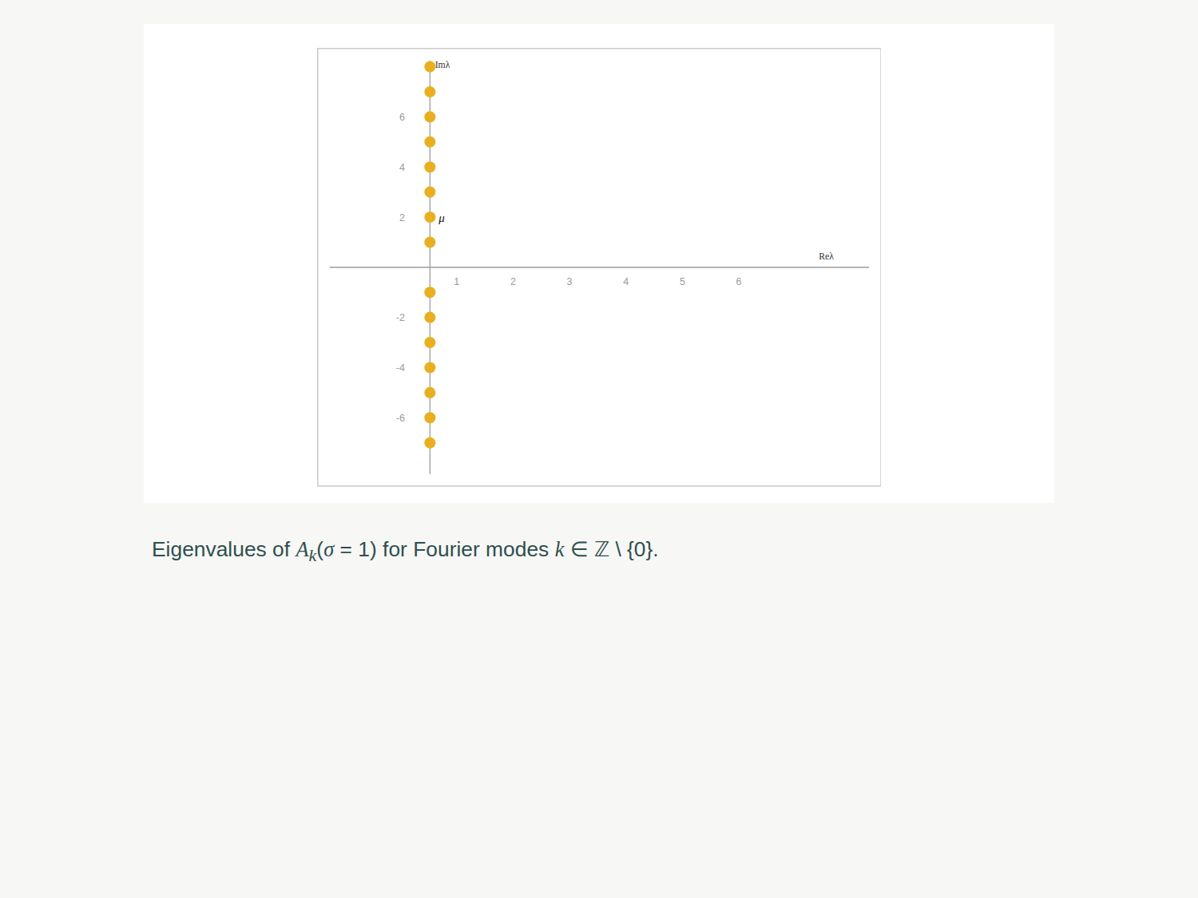Imλ Reλ 1 2 3 4 5 6 6 4 2 -2 -4 -6 μ
Eigenvalues of Ak(σ = 1) for Fourier modes k ∈ ℤ \ {0}.